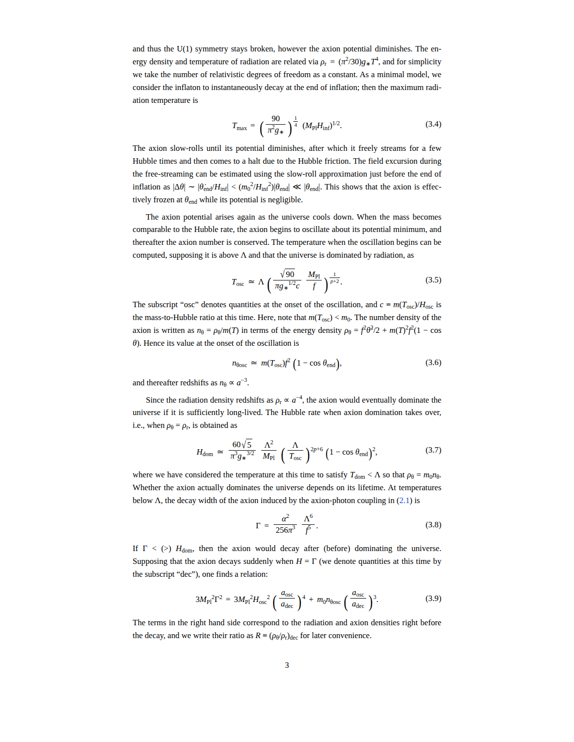and thus the U(1) symmetry stays broken, however the axion potential diminishes. The energy density and temperature of radiation are related via ρr = (π2/30)g∗T4, and for simplicity we take the number of relativistic degrees of freedom as a constant. As a minimal model, we consider the inflaton to instantaneously decay at the end of inflation; then the maximum radiation temperature is
Tmax = (90 π2g∗)14 (MPlHinf)1/2. (3.4)
The axion slow-rolls until its potential diminishes, after which it freely streams for a few Hubble times and then comes to a halt due to the Hubble friction. The field excursion during the free-streaming can be estimated using the slow-roll approximation just before the end of inflation as |Δθ| ∼ |θ̇end/Hinf| < (m02/Hinf2)|θend| ≪ |θend|. This shows that the axion is effectively frozen at θend while its potential is negligible.
The axion potential arises again as the universe cools down. When the mass becomes comparable to the Hubble rate, the axion begins to oscillate about its potential minimum, and thereafter the axion number is conserved. The temperature when the oscillation begins can be computed, supposing it is above Λ and that the universe is dominated by radiation, as
Tosc ≃ Λ (√90 πg∗1/2c MPl f)1 p+2. (3.5)
The subscript “osc” denotes quantities at the onset of the oscillation, and c ≡ m(Tosc)/Hosc is the mass-to-Hubble ratio at this time. Here, note that m(Tosc) < m0. The number density of the axion is written as nθ = ρθ/m(T) in terms of the energy density ρθ = f2θ̇2/2 + m(T)2f2(1 − cos θ). Hence its value at the onset of the oscillation is
nθosc ≃ m(Tosc)f2 (1 − cos θend), (3.6)
and thereafter redshifts as nθ ∝ a−3.
Since the radiation density redshifts as ρr ∝ a−4, the axion would eventually dominate the universe if it is sufficiently long-lived. The Hubble rate when axion domination takes over, i.e., when ρθ = ρr, is obtained as
Hdom ≃ 60√5 π3g∗3/2 Λ2 MPl (ΛTosc)2p+6 (1 − cos θend)2, (3.7)
where we have considered the temperature at this time to satisfy Tdom < Λ so that ρθ = m0nθ. Whether the axion actually dominates the universe depends on its lifetime. At temperatures below Λ, the decay width of the axion induced by the axion-photon coupling in (2.1) is
Γ = α2256π3 Λ6 f5. (3.8)
If Γ < (>) Hdom, then the axion would decay after (before) dominating the universe. Supposing that the axion decays suddenly when H = Γ (we denote quantities at this time by the subscript “dec”), one finds a relation:
3MPl2Γ2 = 3MPl2Hosc2 (aosc adec)4 + m0nθosc (aosc adec)3. (3.9)
The terms in the right hand side correspond to the radiation and axion densities right before the decay, and we write their ratio as R ≡ (ρθ/ρr)dec for later convenience.
3